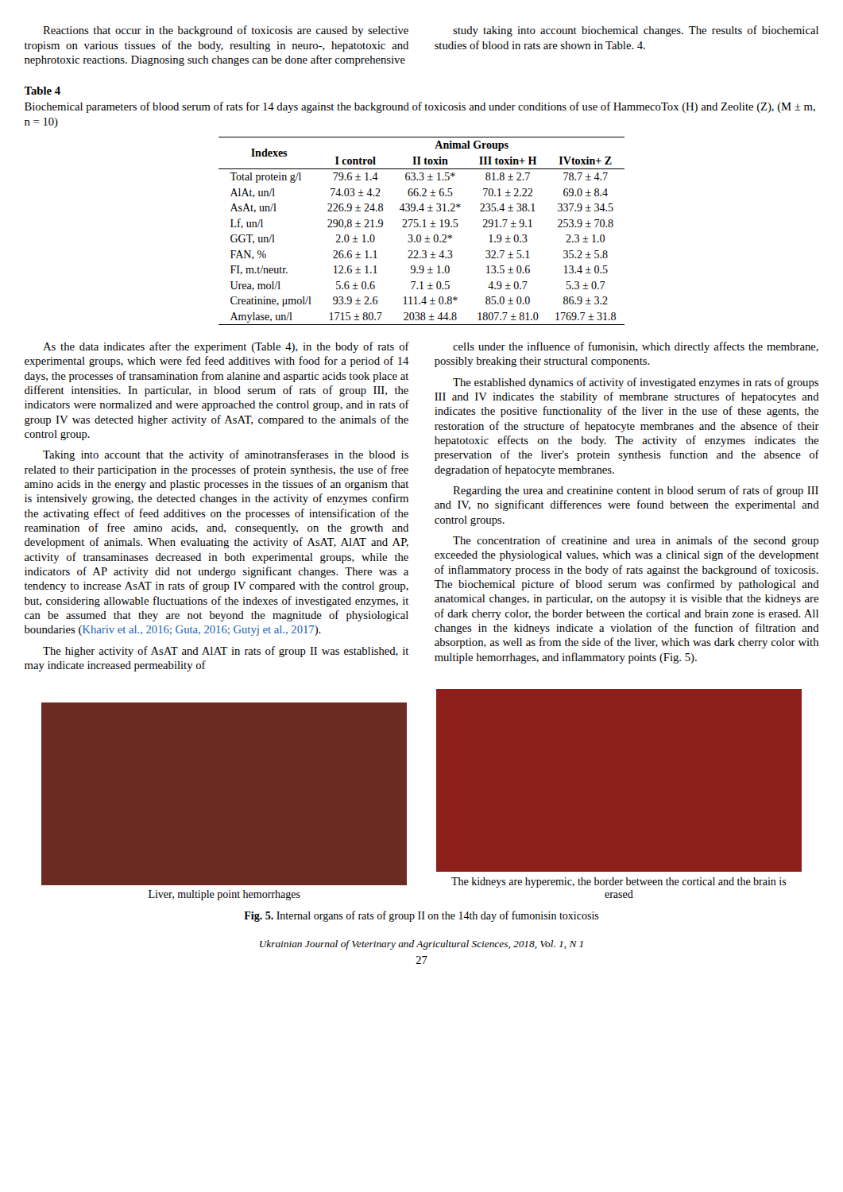Reactions that occur in the background of toxicosis are caused by selective tropism on various tissues of the body, resulting in neuro-, hepatotoxic and nephrotoxic reactions. Diagnosing such changes can be done after comprehensive
study taking into account biochemical changes. The results of biochemical studies of blood in rats are shown in Table. 4.
Table 4
Biochemical parameters of blood serum of rats for 14 days against the background of toxicosis and under conditions of use of HammecoTox (H) and Zeolite (Z), (M ± m, n = 10)
| Indexes | Animal Groups |
| --- | --- |
| I control | II toxin | III toxin+ H | IVtoxin+ Z |
| Total protein g/l | 79.6 ± 1.4 | 63.3 ± 1.5* | 81.8 ± 2.7 | 78.7 ± 4.7 |
| AlAt, un/l | 74.03 ± 4.2 | 66.2 ± 6.5 | 70.1 ± 2.22 | 69.0 ± 8.4 |
| AsAt, un/l | 226.9 ± 24.8 | 439.4 ± 31.2* | 235.4 ± 38.1 | 337.9 ± 34.5 |
| Lf, un/l | 290,8 ± 21.9 | 275.1 ± 19.5 | 291.7 ± 9.1 | 253.9 ± 70.8 |
| GGT, un/l | 2.0 ± 1.0 | 3.0 ± 0.2* | 1.9 ± 0.3 | 2.3 ± 1.0 |
| FAN, % | 26.6 ± 1.1 | 22.3 ± 4.3 | 32.7 ± 5.1 | 35.2 ± 5.8 |
| FI, m.t/neutr. | 12.6 ± 1.1 | 9.9 ± 1.0 | 13.5 ± 0.6 | 13.4 ± 0.5 |
| Urea, mol/l | 5.6 ± 0.6 | 7.1 ± 0.5 | 4.9 ± 0.7 | 5.3 ± 0.7 |
| Creatinine, μmol/l | 93.9 ± 2.6 | 111.4 ± 0.8* | 85.0 ± 0.0 | 86.9 ± 3.2 |
| Amylase, un/l | 1715 ± 80.7 | 2038 ± 44.8 | 1807.7 ± 81.0 | 1769.7 ± 31.8 |
As the data indicates after the experiment (Table 4), in the body of rats of experimental groups, which were fed feed additives with food for a period of 14 days, the processes of transamination from alanine and aspartic acids took place at different intensities. In particular, in blood serum of rats of group III, the indicators were normalized and were approached the control group, and in rats of group IV was detected higher activity of AsAT, compared to the animals of the control group.
Taking into account that the activity of aminotransferases in the blood is related to their participation in the processes of protein synthesis, the use of free amino acids in the energy and plastic processes in the tissues of an organism that is intensively growing, the detected changes in the activity of enzymes confirm the activating effect of feed additives on the processes of intensification of the reamination of free amino acids, and, consequently, on the growth and development of animals. When evaluating the activity of AsAT, AlAT and AP, activity of transaminases decreased in both experimental groups, while the indicators of AP activity did not undergo significant changes. There was a tendency to increase AsAT in rats of group IV compared with the control group, but, considering allowable fluctuations of the indexes of investigated enzymes, it can be assumed that they are not beyond the magnitude of physiological boundaries (Khariv et al., 2016; Guta, 2016; Gutyj et al., 2017).
The higher activity of AsAT and AlAT in rats of group II was established, it may indicate increased permeability of
cells under the influence of fumonisin, which directly affects the membrane, possibly breaking their structural components.
The established dynamics of activity of investigated enzymes in rats of groups III and IV indicates the stability of membrane structures of hepatocytes and indicates the positive functionality of the liver in the use of these agents, the restoration of the structure of hepatocyte membranes and the absence of their hepatotoxic effects on the body. The activity of enzymes indicates the preservation of the liver's protein synthesis function and the absence of degradation of hepatocyte membranes.
Regarding the urea and creatinine content in blood serum of rats of group III and IV, no significant differences were found between the experimental and control groups.
The concentration of creatinine and urea in animals of the second group exceeded the physiological values, which was a clinical sign of the development of inflammatory process in the body of rats against the background of toxicosis. The biochemical picture of blood serum was confirmed by pathological and anatomical changes, in particular, on the autopsy it is visible that the kidneys are of dark cherry color, the border between the cortical and brain zone is erased. All changes in the kidneys indicate a violation of the function of filtration and absorption, as well as from the side of the liver, which was dark cherry color with multiple hemorrhages, and inflammatory points (Fig. 5).
Liver, multiple point hemorrhages
The kidneys are hyperemic, the border between the cortical and the brain is erased
Fig. 5. Internal organs of rats of group II on the 14th day of fumonisin toxicosis
Ukrainian Journal of Veterinary and Agricultural Sciences, 2018, Vol. 1, N 1
27